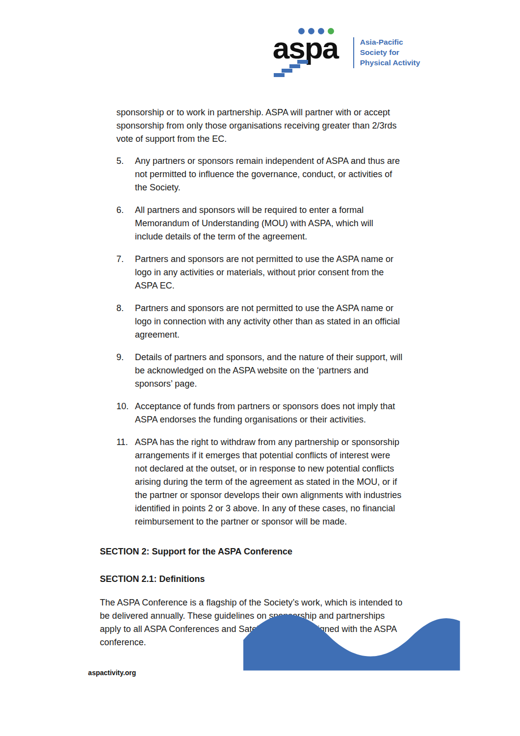aspa
Asia-Pacific
Society for
Physical Activity
sponsorship or to work in partnership. ASPA will partner with or accept sponsorship from only those organisations receiving greater than 2/3rds vote of support from the EC.
5. Any partners or sponsors remain independent of ASPA and thus are not permitted to influence the governance, conduct, or activities of the Society.
6. All partners and sponsors will be required to enter a formal Memorandum of Understanding (MOU) with ASPA, which will include details of the term of the agreement.
7. Partners and sponsors are not permitted to use the ASPA name or logo in any activities or materials, without prior consent from the ASPA EC.
8. Partners and sponsors are not permitted to use the ASPA name or logo in connection with any activity other than as stated in an official agreement.
9. Details of partners and sponsors, and the nature of their support, will be acknowledged on the ASPA website on the ‘partners and sponsors’ page.
10. Acceptance of funds from partners or sponsors does not imply that ASPA endorses the funding organisations or their activities.
11. ASPA has the right to withdraw from any partnership or sponsorship arrangements if it emerges that potential conflicts of interest were not declared at the outset, or in response to new potential conflicts arising during the term of the agreement as stated in the MOU, or if the partner or sponsor develops their own alignments with industries identified in points 2 or 3 above. In any of these cases, no financial reimbursement to the partner or sponsor will be made.
SECTION 2: Support for the ASPA Conference
SECTION 2.1: Definitions
The ASPA Conference is a flagship of the Society’s work, which is intended to be delivered annually. These guidelines on sponsorship and partnerships apply to all ASPA Conferences and Satellite meetings aligned with the ASPA conference.
aspactivity.org